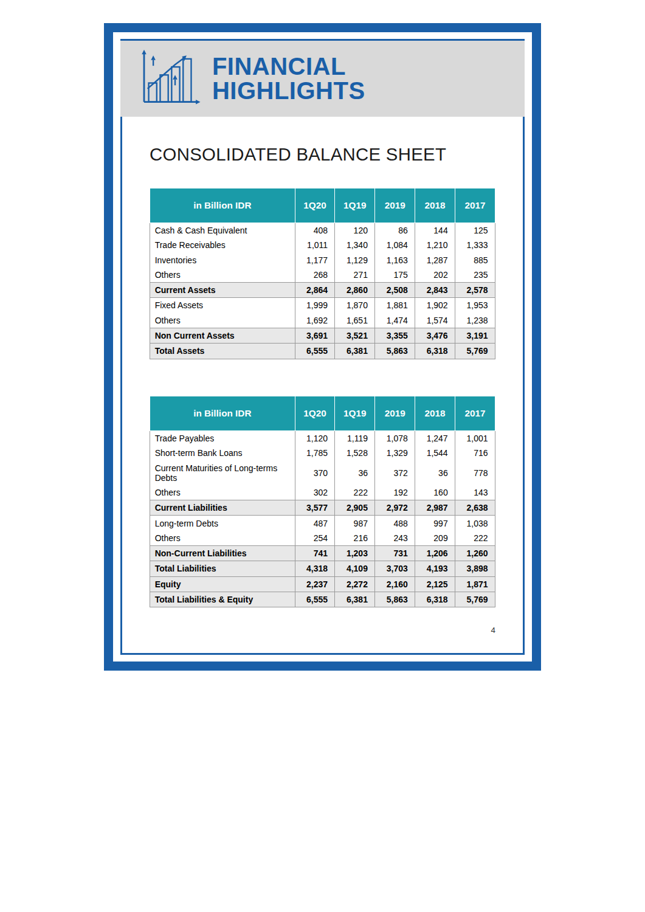FINANCIAL
HIGHLIGHTS
CONSOLIDATED BALANCE SHEET
| in Billion IDR | 1Q20 | 1Q19 | 2019 | 2018 | 2017 |
| --- | --- | --- | --- | --- | --- |
| Cash & Cash Equivalent | 408 | 120 | 86 | 144 | 125 |
| Trade Receivables | 1,011 | 1,340 | 1,084 | 1,210 | 1,333 |
| Inventories | 1,177 | 1,129 | 1,163 | 1,287 | 885 |
| Others | 268 | 271 | 175 | 202 | 235 |
| Current Assets | 2,864 | 2,860 | 2,508 | 2,843 | 2,578 |
| Fixed Assets | 1,999 | 1,870 | 1,881 | 1,902 | 1,953 |
| Others | 1,692 | 1,651 | 1,474 | 1,574 | 1,238 |
| Non Current Assets | 3,691 | 3,521 | 3,355 | 3,476 | 3,191 |
| Total Assets | 6,555 | 6,381 | 5,863 | 6,318 | 5,769 |
| in Billion IDR | 1Q20 | 1Q19 | 2019 | 2018 | 2017 |
| --- | --- | --- | --- | --- | --- |
| Trade Payables | 1,120 | 1,119 | 1,078 | 1,247 | 1,001 |
| Short-term Bank Loans | 1,785 | 1,528 | 1,329 | 1,544 | 716 |
| Current Maturities of Long-terms Debts | 370 | 36 | 372 | 36 | 778 |
| Others | 302 | 222 | 192 | 160 | 143 |
| Current Liabilities | 3,577 | 2,905 | 2,972 | 2,987 | 2,638 |
| Long-term Debts | 487 | 987 | 488 | 997 | 1,038 |
| Others | 254 | 216 | 243 | 209 | 222 |
| Non-Current Liabilities | 741 | 1,203 | 731 | 1,206 | 1,260 |
| Total Liabilities | 4,318 | 4,109 | 3,703 | 4,193 | 3,898 |
| Equity | 2,237 | 2,272 | 2,160 | 2,125 | 1,871 |
| Total Liabilities & Equity | 6,555 | 6,381 | 5,863 | 6,318 | 5,769 |
4